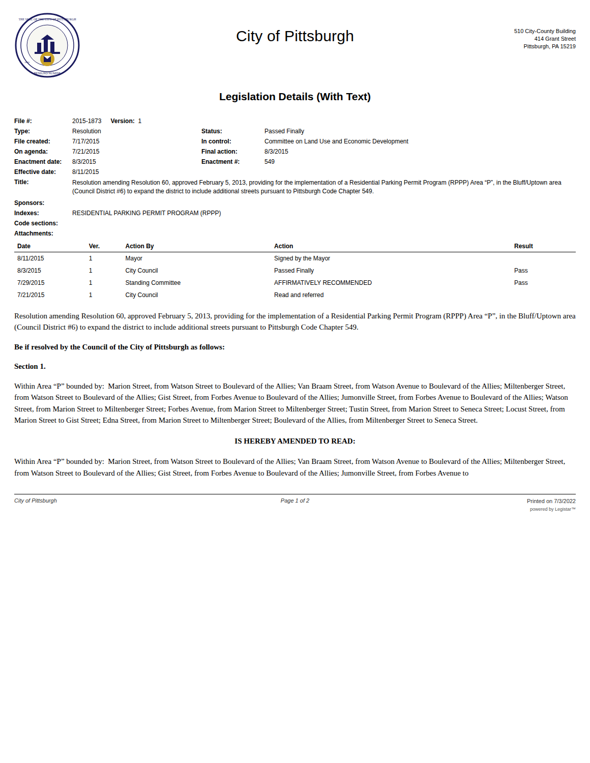THE SEAL OF THE CITY OF PITTSBURGH BENIGNO NUMINE 1816
City of Pittsburgh
510 City-County Building
414 Grant Street
Pittsburgh, PA 15219
Legislation Details (With Text)
| File #: | 2015-1873 Version: 1 | | |
| Type: | Resolution | Status: | Passed Finally |
| File created: | 7/17/2015 | In control: | Committee on Land Use and Economic Development |
| On agenda: | 7/21/2015 | Final action: | 8/3/2015 |
| Enactment date: | 8/3/2015 | Enactment #: | 549 |
| Effective date: | 8/11/2015 | | |
| Title: | Resolution amending Resolution 60, approved February 5, 2013, providing for the implementation of a Residential Parking Permit Program (RPPP) Area “P”, in the Bluff/Uptown area (Council District #6) to expand the district to include additional streets pursuant to Pittsburgh Code Chapter 549. |
| Sponsors: | |
| Indexes: | RESIDENTIAL PARKING PERMIT PROGRAM (RPPP) |
| Code sections: | |
| Attachments: | |
| Date | Ver. | Action By | Action | Result |
| --- | --- | --- | --- | --- |
| 8/11/2015 | 1 | Mayor | Signed by the Mayor | |
| 8/3/2015 | 1 | City Council | Passed Finally | Pass |
| 7/29/2015 | 1 | Standing Committee | AFFIRMATIVELY RECOMMENDED | Pass |
| 7/21/2015 | 1 | City Council | Read and referred | |
Resolution amending Resolution 60, approved February 5, 2013, providing for the implementation of a Residential Parking Permit Program (RPPP) Area “P”, in the Bluff/Uptown area (Council District #6) to expand the district to include additional streets pursuant to Pittsburgh Code Chapter 549.
Be if resolved by the Council of the City of Pittsburgh as follows:
Section 1.
Within Area “P” bounded by: Marion Street, from Watson Street to Boulevard of the Allies; Van Braam Street, from Watson Avenue to Boulevard of the Allies; Miltenberger Street, from Watson Street to Boulevard of the Allies; Gist Street, from Forbes Avenue to Boulevard of the Allies; Jumonville Street, from Forbes Avenue to Boulevard of the Allies; Watson Street, from Marion Street to Miltenberger Street; Forbes Avenue, from Marion Street to Miltenberger Street; Tustin Street, from Marion Street to Seneca Street; Locust Street, from Marion Street to Gist Street; Edna Street, from Marion Street to Miltenberger Street; Boulevard of the Allies, from Miltenberger Street to Seneca Street.
IS HEREBY AMENDED TO READ:
Within Area “P” bounded by: Marion Street, from Watson Street to Boulevard of the Allies; Van Braam Street, from Watson Avenue to Boulevard of the Allies; Miltenberger Street, from Watson Street to Boulevard of the Allies; Gist Street, from Forbes Avenue to Boulevard of the Allies; Jumonville Street, from Forbes Avenue to
City of Pittsburgh
Page 1 of 2
Printed on 7/3/2022
powered by Legistar™